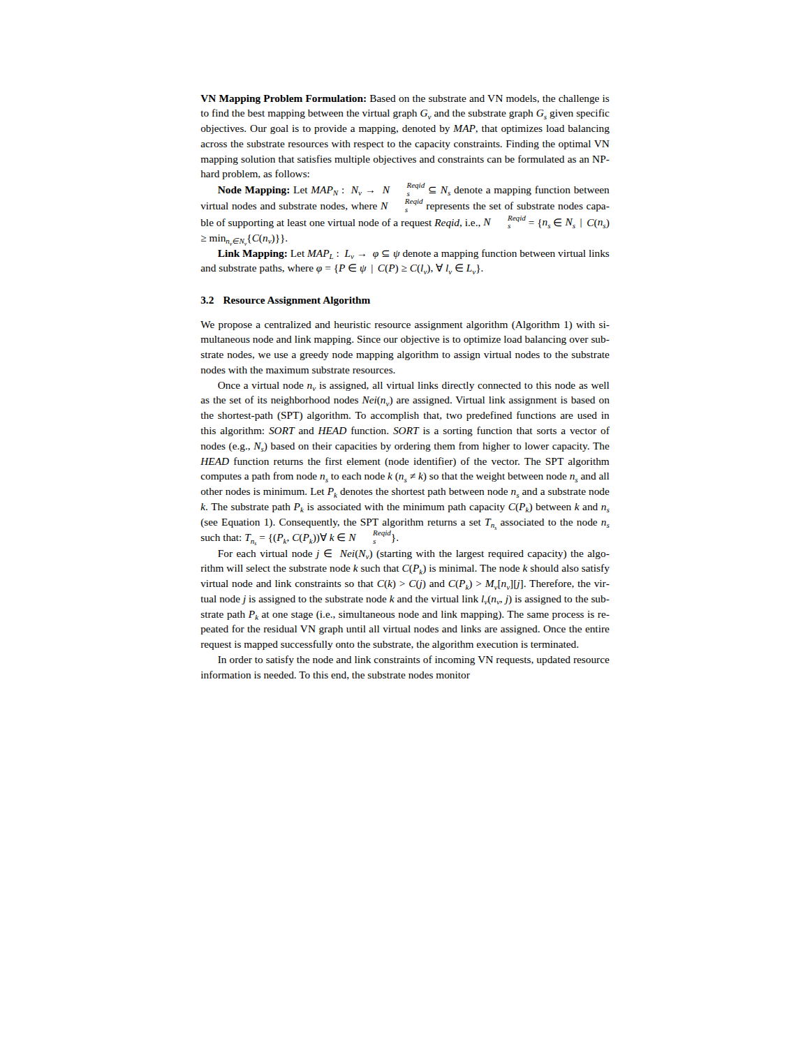VN Mapping Problem Formulation: Based on the substrate and VN models, the challenge is to find the best mapping between the virtual graph Gv and the substrate graph Gs given specific objectives. Our goal is to provide a mapping, denoted by MAP, that optimizes load balancing across the substrate resources with respect to the capacity constraints. Finding the optimal VN mapping solution that satisfies multiple objectives and constraints can be formulated as an NP-hard problem, as follows:
Node Mapping: Let MAPN : Nv → NReqid s ⊆ Ns denote a mapping function between virtual nodes and substrate nodes, where NReqid s represents the set of substrate nodes capable of supporting at least one virtual node of a request Reqid, i.e., NReqid s = {ns ∈ Ns | C(ns) ≥ minnv∈Nv{C(nv)}}.
Link Mapping: Let MAPL : Lv → φ ⊆ ψ denote a mapping function between virtual links and substrate paths, where φ = {P ∈ ψ | C(P) ≥ C(lv), ∀ lv ∈ Lv}.
3.2 Resource Assignment Algorithm
We propose a centralized and heuristic resource assignment algorithm (Algorithm 1) with simultaneous node and link mapping. Since our objective is to optimize load balancing over substrate nodes, we use a greedy node mapping algorithm to assign virtual nodes to the substrate nodes with the maximum substrate resources.
Once a virtual node nv is assigned, all virtual links directly connected to this node as well as the set of its neighborhood nodes Nei(nv) are assigned. Virtual link assignment is based on the shortest-path (SPT) algorithm. To accomplish that, two predefined functions are used in this algorithm: SORT and HEAD function. SORT is a sorting function that sorts a vector of nodes (e.g., Ns) based on their capacities by ordering them from higher to lower capacity. The HEAD function returns the first element (node identifier) of the vector. The SPT algorithm computes a path from node ns to each node k (ns ≠ k) so that the weight between node ns and all other nodes is minimum. Let Pk denotes the shortest path between node ns and a substrate node k. The substrate path Pk is associated with the minimum path capacity C(Pk) between k and ns (see Equation 1). Consequently, the SPT algorithm returns a set Tns associated to the node ns such that: Tns = {(Pk, C(Pk))∀ k ∈ NReqid s}.
For each virtual node j ∈ Nei(Nv) (starting with the largest required capacity) the algorithm will select the substrate node k such that C(Pk) is minimal. The node k should also satisfy virtual node and link constraints so that C(k) > C(j) and C(Pk) > Mv[nv][j]. Therefore, the virtual node j is assigned to the substrate node k and the virtual link lv(nv, j) is assigned to the substrate path Pk at one stage (i.e., simultaneous node and link mapping). The same process is repeated for the residual VN graph until all virtual nodes and links are assigned. Once the entire request is mapped successfully onto the substrate, the algorithm execution is terminated.
In order to satisfy the node and link constraints of incoming VN requests, updated resource information is needed. To this end, the substrate nodes monitor